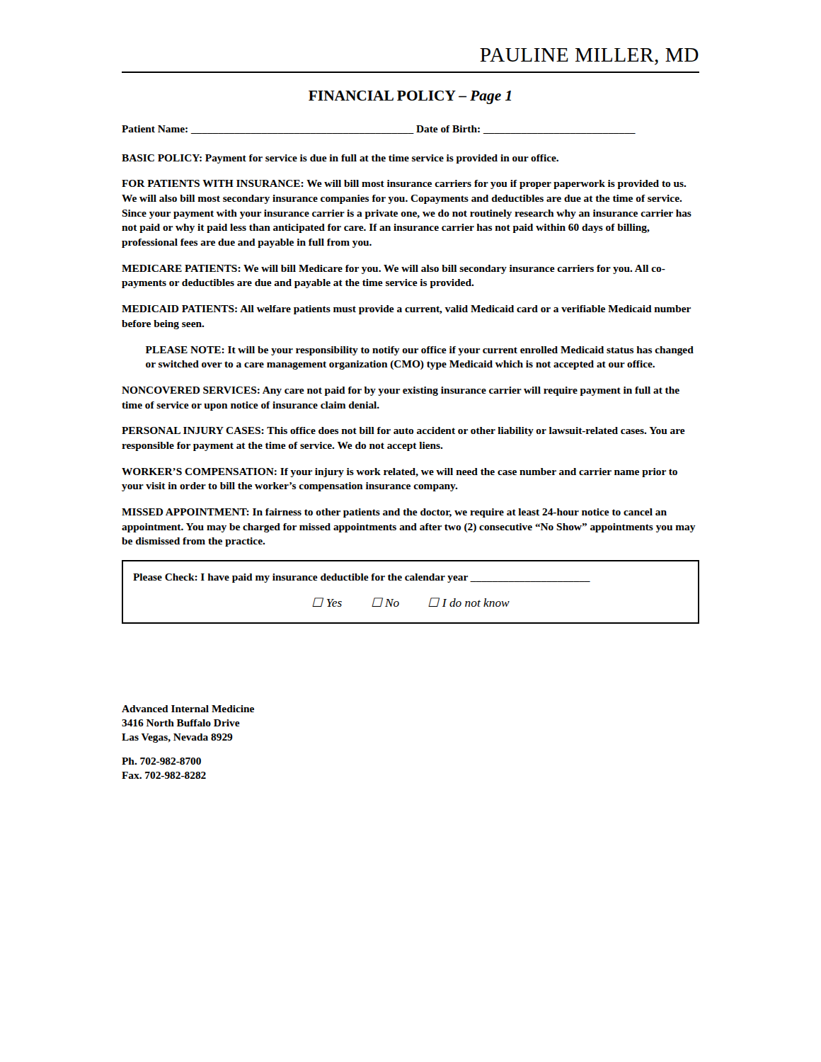PAULINE MILLER, MD
FINANCIAL POLICY – Page 1
Patient Name: _________________________________________ Date of Birth: ____________________________
BASIC POLICY: Payment for service is due in full at the time service is provided in our office.
FOR PATIENTS WITH INSURANCE: We will bill most insurance carriers for you if proper paperwork is provided to us. We will also bill most secondary insurance companies for you. Copayments and deductibles are due at the time of service. Since your payment with your insurance carrier is a private one, we do not routinely research why an insurance carrier has not paid or why it paid less than anticipated for care. If an insurance carrier has not paid within 60 days of billing, professional fees are due and payable in full from you.
MEDICARE PATIENTS: We will bill Medicare for you. We will also bill secondary insurance carriers for you. All co-payments or deductibles are due and payable at the time service is provided.
MEDICAID PATIENTS: All welfare patients must provide a current, valid Medicaid card or a verifiable Medicaid number before being seen.
PLEASE NOTE: It will be your responsibility to notify our office if your current enrolled Medicaid status has changed or switched over to a care management organization (CMO) type Medicaid which is not accepted at our office.
NONCOVERED SERVICES: Any care not paid for by your existing insurance carrier will require payment in full at the time of service or upon notice of insurance claim denial.
PERSONAL INJURY CASES: This office does not bill for auto accident or other liability or lawsuit-related cases. You are responsible for payment at the time of service. We do not accept liens.
WORKER’S COMPENSATION: If your injury is work related, we will need the case number and carrier name prior to your visit in order to bill the worker’s compensation insurance company.
MISSED APPOINTMENT: In fairness to other patients and the doctor, we require at least 24-hour notice to cancel an appointment. You may be charged for missed appointments and after two (2) consecutive “No Show” appointments you may be dismissed from the practice.
Please Check: I have paid my insurance deductible for the calendar year ______________________
☐ Yes ☐ No ☐ I do not know
Advanced Internal Medicine
3416 North Buffalo Drive
Las Vegas, Nevada 8929
Ph. 702-982-8700
Fax. 702-982-8282